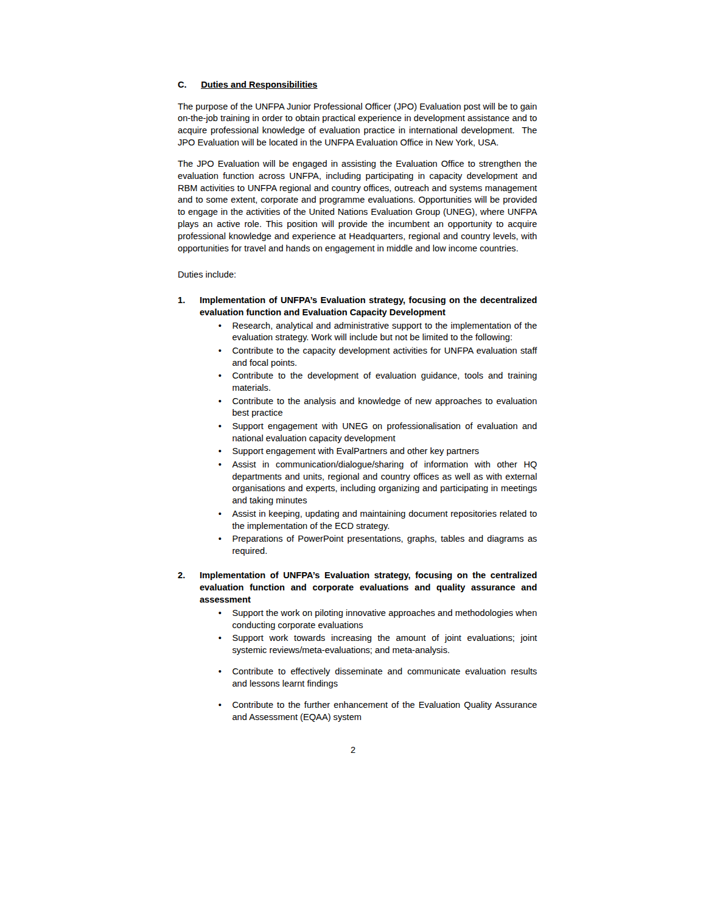C. Duties and Responsibilities
The purpose of the UNFPA Junior Professional Officer (JPO) Evaluation post will be to gain on-the-job training in order to obtain practical experience in development assistance and to acquire professional knowledge of evaluation practice in international development. The JPO Evaluation will be located in the UNFPA Evaluation Office in New York, USA.
The JPO Evaluation will be engaged in assisting the Evaluation Office to strengthen the evaluation function across UNFPA, including participating in capacity development and RBM activities to UNFPA regional and country offices, outreach and systems management and to some extent, corporate and programme evaluations. Opportunities will be provided to engage in the activities of the United Nations Evaluation Group (UNEG), where UNFPA plays an active role. This position will provide the incumbent an opportunity to acquire professional knowledge and experience at Headquarters, regional and country levels, with opportunities for travel and hands on engagement in middle and low income countries.
Duties include:
1. Implementation of UNFPA’s Evaluation strategy, focusing on the decentralized evaluation function and Evaluation Capacity Development
Research, analytical and administrative support to the implementation of the evaluation strategy. Work will include but not be limited to the following:
Contribute to the capacity development activities for UNFPA evaluation staff and focal points.
Contribute to the development of evaluation guidance, tools and training materials.
Contribute to the analysis and knowledge of new approaches to evaluation best practice
Support engagement with UNEG on professionalisation of evaluation and national evaluation capacity development
Support engagement with EvalPartners and other key partners
Assist in communication/dialogue/sharing of information with other HQ departments and units, regional and country offices as well as with external organisations and experts, including organizing and participating in meetings and taking minutes
Assist in keeping, updating and maintaining document repositories related to the implementation of the ECD strategy.
Preparations of PowerPoint presentations, graphs, tables and diagrams as required.
2. Implementation of UNFPA’s Evaluation strategy, focusing on the centralized evaluation function and corporate evaluations and quality assurance and assessment
Support the work on piloting innovative approaches and methodologies when conducting corporate evaluations
Support work towards increasing the amount of joint evaluations; joint systemic reviews/meta-evaluations; and meta-analysis.
Contribute to effectively disseminate and communicate evaluation results and lessons learnt findings
Contribute to the further enhancement of the Evaluation Quality Assurance and Assessment (EQAA) system
2